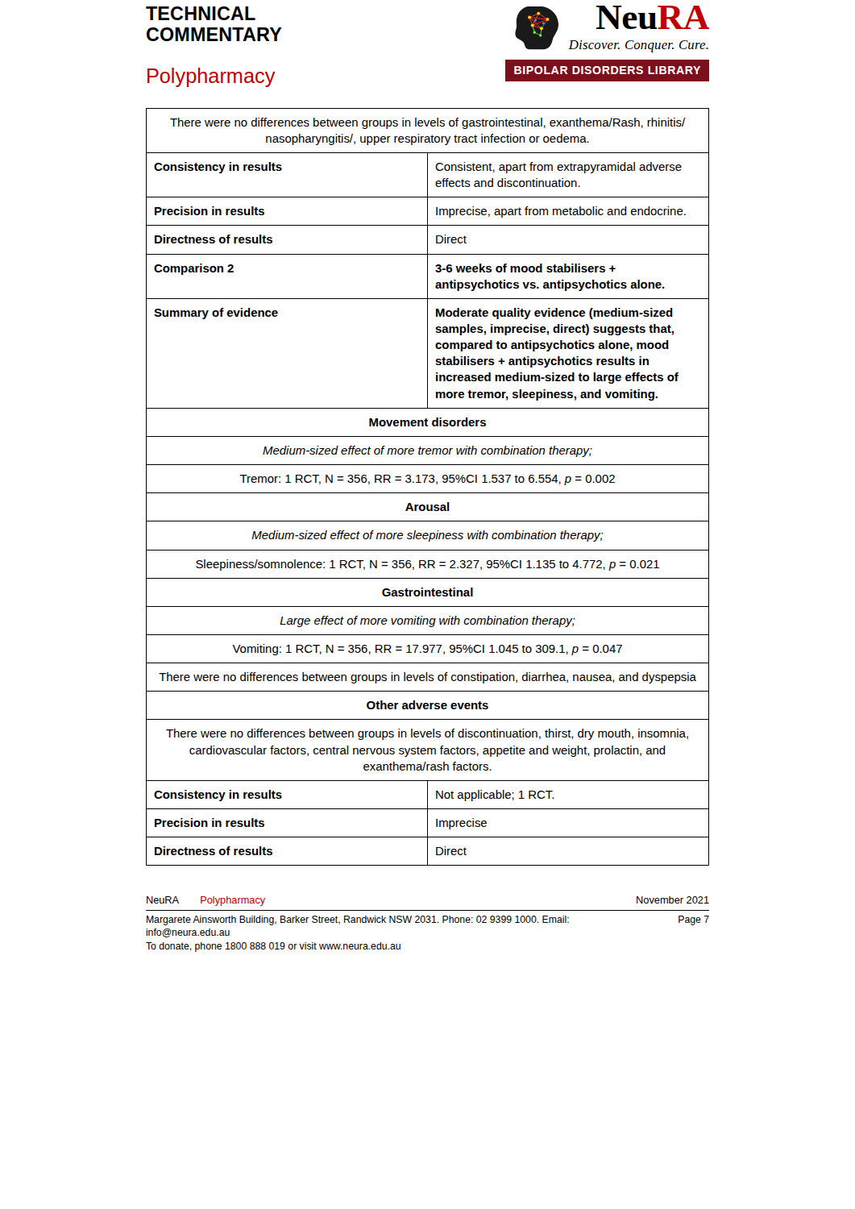TECHNICAL
COMMENTARY
Polypharmacy
NeuRA
Discover. Conquer. Cure.
BIPOLAR DISORDERS LIBRARY
| There were no differences between groups in levels of gastrointestinal, exanthema/Rash, rhinitis/ nasopharyngitis/, upper respiratory tract infection or oedema. |
| Consistency in results | Consistent, apart from extrapyramidal adverse effects and discontinuation. |
| Precision in results | Imprecise, apart from metabolic and endocrine. |
| Directness of results | Direct |
| Comparison 2 | 3-6 weeks of mood stabilisers + antipsychotics vs. antipsychotics alone. |
| Summary of evidence | Moderate quality evidence (medium-sized samples, imprecise, direct) suggests that, compared to antipsychotics alone, mood stabilisers + antipsychotics results in increased medium-sized to large effects of more tremor, sleepiness, and vomiting. |
| Movement disorders |
| Medium-sized effect of more tremor with combination therapy; |
| Tremor: 1 RCT, N = 356, RR = 3.173, 95%CI 1.537 to 6.554, p = 0.002 |
| Arousal |
| Medium-sized effect of more sleepiness with combination therapy; |
| Sleepiness/somnolence: 1 RCT, N = 356, RR = 2.327, 95%CI 1.135 to 4.772, p = 0.021 |
| Gastrointestinal |
| Large effect of more vomiting with combination therapy; |
| Vomiting: 1 RCT, N = 356, RR = 17.977, 95%CI 1.045 to 309.1, p = 0.047 |
| There were no differences between groups in levels of constipation, diarrhea, nausea, and dyspepsia |
| Other adverse events |
| There were no differences between groups in levels of discontinuation, thirst, dry mouth, insomnia, cardiovascular factors, central nervous system factors, appetite and weight, prolactin, and exanthema/rash factors. |
| Consistency in results | Not applicable; 1 RCT. |
| Precision in results | Imprecise |
| Directness of results | Direct |
NeuRA Polypharmacy
November 2021
Margarete Ainsworth Building, Barker Street, Randwick NSW 2031. Phone: 02 9399 1000. Email: info@neura.edu.au
To donate, phone 1800 888 019 or visit www.neura.edu.au
Page 7